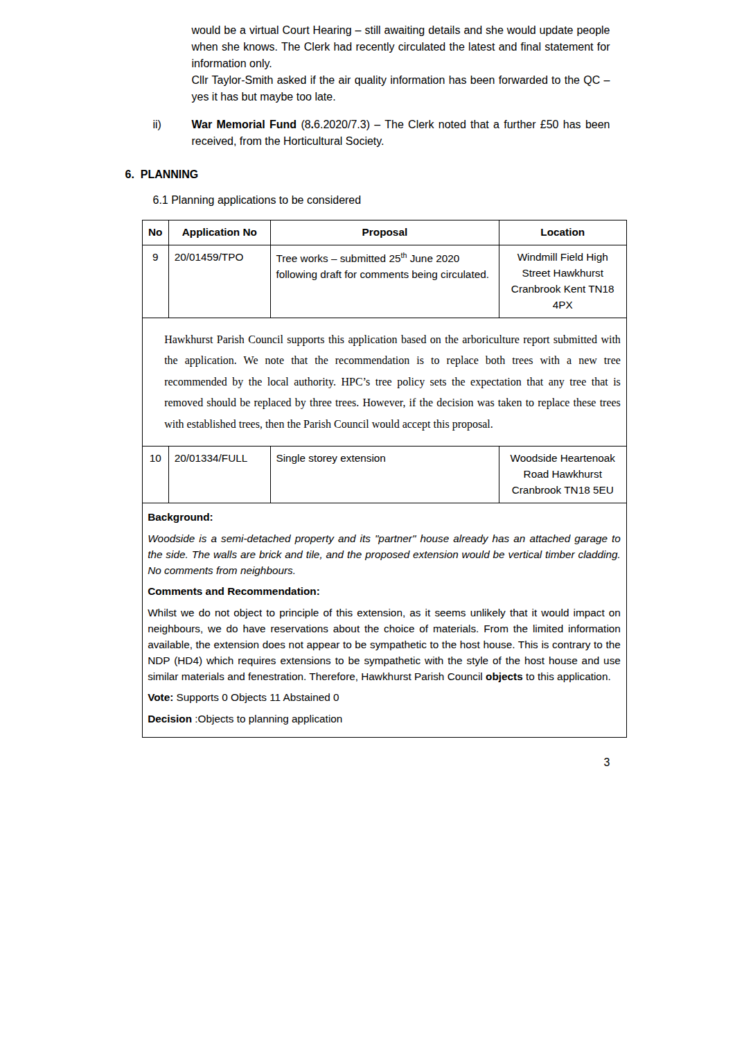would be a virtual Court Hearing – still awaiting details and she would update people when she knows. The Clerk had recently circulated the latest and final statement for information only.
Cllr Taylor-Smith asked if the air quality information has been forwarded to the QC – yes it has but maybe too late.
ii)
War Memorial Fund (8. 6.2020/7.3) – The Clerk noted that a further £50 has been received, from the Horticultural Society.
6. PLANNING
6.1 Planning applications to be considered
| No | Application No | Proposal | Location |
| --- | --- | --- | --- |
| 9 | 20/01459/TPO | Tree works – submitted 25 th June 2020 following draft for comments being circulated. | Windmill Field High Street Hawkhurst Cranbrook Kent TN18 4PX |
| Hawkhurst Parish Council supports this application based on the arboriculture report submitted with the application. We note that the recommendation is to replace both trees with a new tree recommended by the local authority. HPC’s tree policy sets the expectation that any tree that is removed should be replaced by three trees. However, if the decision was taken to replace these trees with established trees, then the Parish Council would accept this proposal. |
| 10 | 20/01334/FULL | Single storey extension | Woodside Heartenoak Road Hawkhurst Cranbrook TN18 5EU |
| Background: Woodside is a semi-detached property and its "partner" house already has an attached garage to the side. The walls are brick and tile, and the proposed extension would be vertical timber cladding. No comments from neighbours. Comments and Recommendation: Whilst we do not object to principle of this extension, as it seems unlikely that it would impact on neighbours, we do have reservations about the choice of materials. From the limited information available, the extension does not appear to be sympathetic to the host house. This is contrary to the NDP (HD4) which requires extensions to be sympathetic with the style of the host house and use similar materials and fenestration. Therefore, Hawkhurst Parish Council objects to this application. Vote: Supports 0 Objects 11 Abstained 0 Decision :Objects to planning application |
3